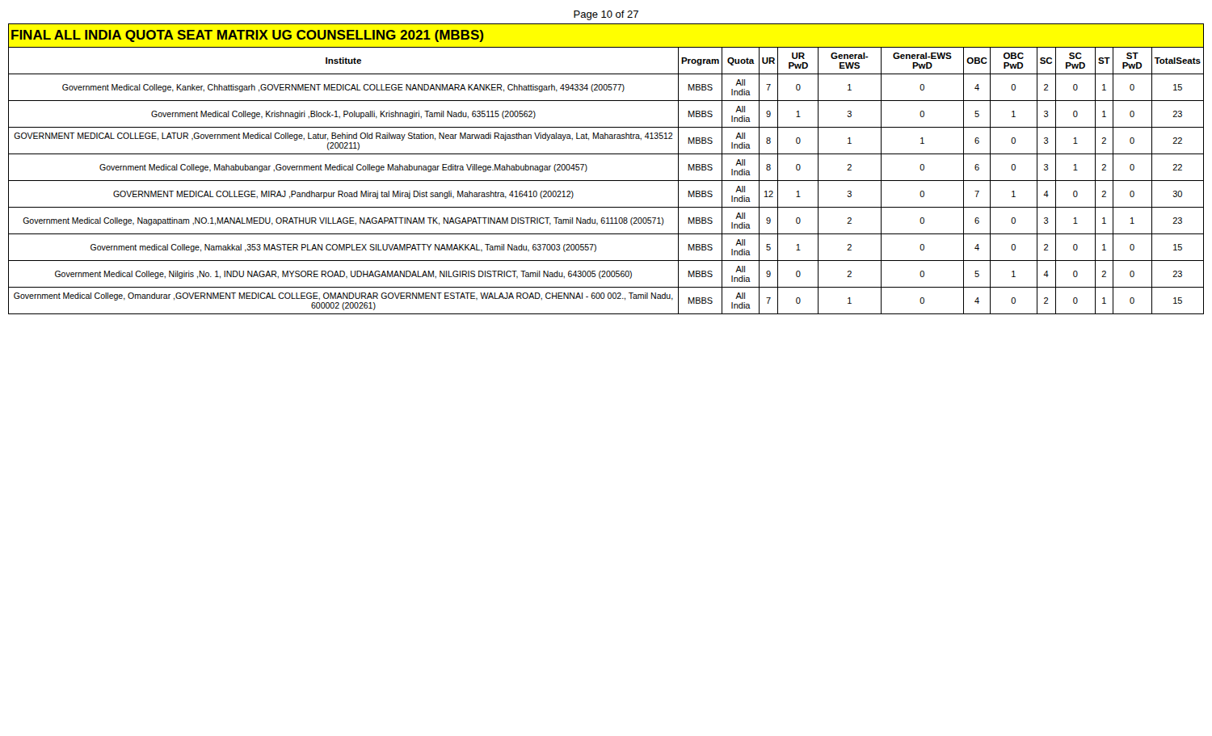Page 10 of 27
FINAL ALL INDIA QUOTA SEAT MATRIX UG COUNSELLING 2021 (MBBS)
| Institute | Program | Quota | UR | UR PwD | General-EWS | General-EWS PwD | OBC | OBC PwD | SC | SC PwD | ST | ST PwD | TotalSeats |
| --- | --- | --- | --- | --- | --- | --- | --- | --- | --- | --- | --- | --- | --- |
| Government Medical College, Kanker, Chhattisgarh ,GOVERNMENT MEDICAL COLLEGE NANDANMARA KANKER, Chhattisgarh, 494334 (200577) | MBBS | All India | 7 | 0 | 1 | 0 | 4 | 0 | 2 | 0 | 1 | 0 | 15 |
| Government Medical College, Krishnagiri ,Block-1, Polupalli, Krishnagiri, Tamil Nadu, 635115 (200562) | MBBS | All India | 9 | 1 | 3 | 0 | 5 | 1 | 3 | 0 | 1 | 0 | 23 |
| GOVERNMENT MEDICAL COLLEGE, LATUR ,Government Medical College, Latur, Behind Old Railway Station, Near Marwadi Rajasthan Vidyalaya, Lat, Maharashtra, 413512 (200211) | MBBS | All India | 8 | 0 | 1 | 1 | 6 | 0 | 3 | 1 | 2 | 0 | 22 |
| Government Medical College, Mahabubangar ,Government Medical College Mahabunagar Editra Villege.Mahabubnagar (200457) | MBBS | All India | 8 | 0 | 2 | 0 | 6 | 0 | 3 | 1 | 2 | 0 | 22 |
| GOVERNMENT MEDICAL COLLEGE, MIRAJ ,Pandharpur Road Miraj tal Miraj Dist sangli, Maharashtra, 416410 (200212) | MBBS | All India | 12 | 1 | 3 | 0 | 7 | 1 | 4 | 0 | 2 | 0 | 30 |
| Government Medical College, Nagapattinam ,NO.1,MANALMEDU, ORATHUR VILLAGE, NAGAPATTINAM TK, NAGAPATTINAM DISTRICT, Tamil Nadu, 611108 (200571) | MBBS | All India | 9 | 0 | 2 | 0 | 6 | 0 | 3 | 1 | 1 | 1 | 23 |
| Government medical College, Namakkal ,353 MASTER PLAN COMPLEX SILUVAMPATTY NAMAKKAL, Tamil Nadu, 637003 (200557) | MBBS | All India | 5 | 1 | 2 | 0 | 4 | 0 | 2 | 0 | 1 | 0 | 15 |
| Government Medical College, Nilgiris ,No. 1, INDU NAGAR, MYSORE ROAD, UDHAGAMANDALAM, NILGIRIS DISTRICT, Tamil Nadu, 643005 (200560) | MBBS | All India | 9 | 0 | 2 | 0 | 5 | 1 | 4 | 0 | 2 | 0 | 23 |
| Government Medical College, Omandurar ,GOVERNMENT MEDICAL COLLEGE, OMANDURAR GOVERNMENT ESTATE, WALAJA ROAD, CHENNAI - 600 002., Tamil Nadu, 600002 (200261) | MBBS | All India | 7 | 0 | 1 | 0 | 4 | 0 | 2 | 0 | 1 | 0 | 15 |